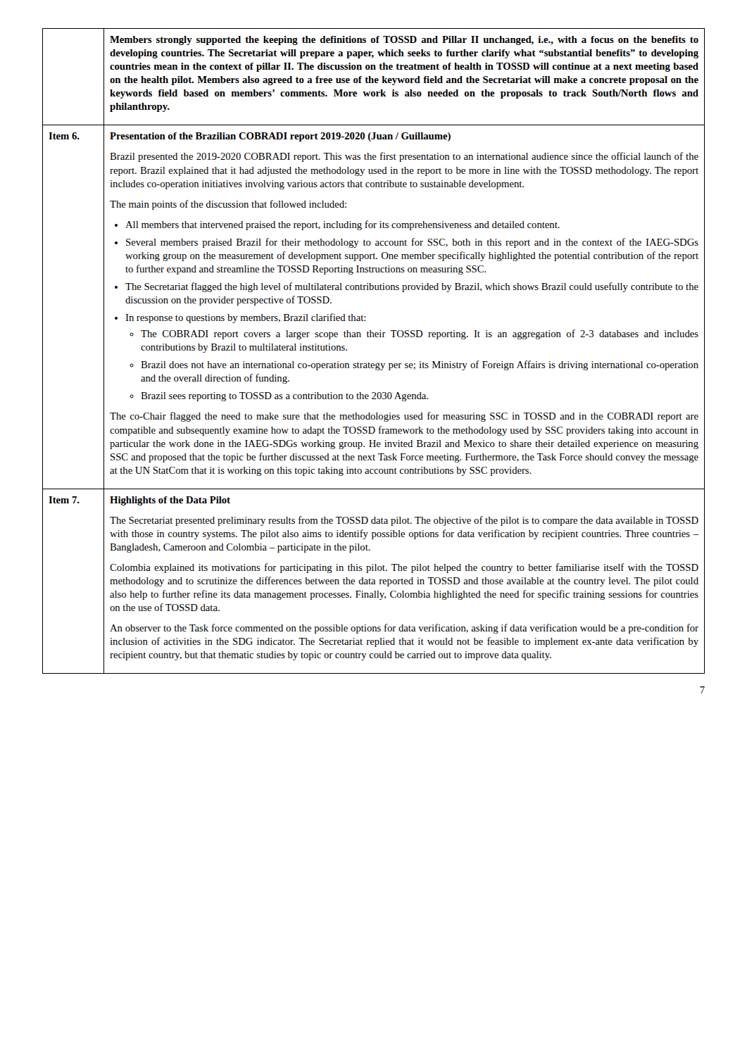| | Members strongly supported the keeping the definitions of TOSSD and Pillar II unchanged, i.e., with a focus on the benefits to developing countries. The Secretariat will prepare a paper, which seeks to further clarify what “substantial benefits” to developing countries mean in the context of pillar II. The discussion on the treatment of health in TOSSD will continue at a next meeting based on the health pilot. Members also agreed to a free use of the keyword field and the Secretariat will make a concrete proposal on the keywords field based on members’ comments. More work is also needed on the proposals to track South/North flows and philanthropy. |
| Item 6. | Presentation of the Brazilian COBRADI report 2019-2020 (Juan / Guillaume) Brazil presented the 2019-2020 COBRADI report. This was the first presentation to an international audience since the official launch of the report. Brazil explained that it had adjusted the methodology used in the report to be more in line with the TOSSD methodology. The report includes co-operation initiatives involving various actors that contribute to sustainable development. The main points of the discussion that followed included: All members that intervened praised the report, including for its comprehensiveness and detailed content. Several members praised Brazil for their methodology to account for SSC, both in this report and in the context of the IAEG-SDGs working group on the measurement of development support. One member specifically highlighted the potential contribution of the report to further expand and streamline the TOSSD Reporting Instructions on measuring SSC. The Secretariat flagged the high level of multilateral contributions provided by Brazil, which shows Brazil could usefully contribute to the discussion on the provider perspective of TOSSD. In response to questions by members, Brazil clarified that: The COBRADI report covers a larger scope than their TOSSD reporting. It is an aggregation of 2-3 databases and includes contributions by Brazil to multilateral institutions. Brazil does not have an international co-operation strategy per se; its Ministry of Foreign Affairs is driving international co-operation and the overall direction of funding. Brazil sees reporting to TOSSD as a contribution to the 2030 Agenda. The co-Chair flagged the need to make sure that the methodologies used for measuring SSC in TOSSD and in the COBRADI report are compatible and subsequently examine how to adapt the TOSSD framework to the methodology used by SSC providers taking into account in particular the work done in the IAEG-SDGs working group. He invited Brazil and Mexico to share their detailed experience on measuring SSC and proposed that the topic be further discussed at the next Task Force meeting. Furthermore, the Task Force should convey the message at the UN StatCom that it is working on this topic taking into account contributions by SSC providers. |
| Item 7. | Highlights of the Data Pilot The Secretariat presented preliminary results from the TOSSD data pilot. The objective of the pilot is to compare the data available in TOSSD with those in country systems. The pilot also aims to identify possible options for data verification by recipient countries. Three countries – Bangladesh, Cameroon and Colombia – participate in the pilot. Colombia explained its motivations for participating in this pilot. The pilot helped the country to better familiarise itself with the TOSSD methodology and to scrutinize the differences between the data reported in TOSSD and those available at the country level. The pilot could also help to further refine its data management processes. Finally, Colombia highlighted the need for specific training sessions for countries on the use of TOSSD data. An observer to the Task force commented on the possible options for data verification, asking if data verification would be a pre-condition for inclusion of activities in the SDG indicator. The Secretariat replied that it would not be feasible to implement ex-ante data verification by recipient country, but that thematic studies by topic or country could be carried out to improve data quality. |
7